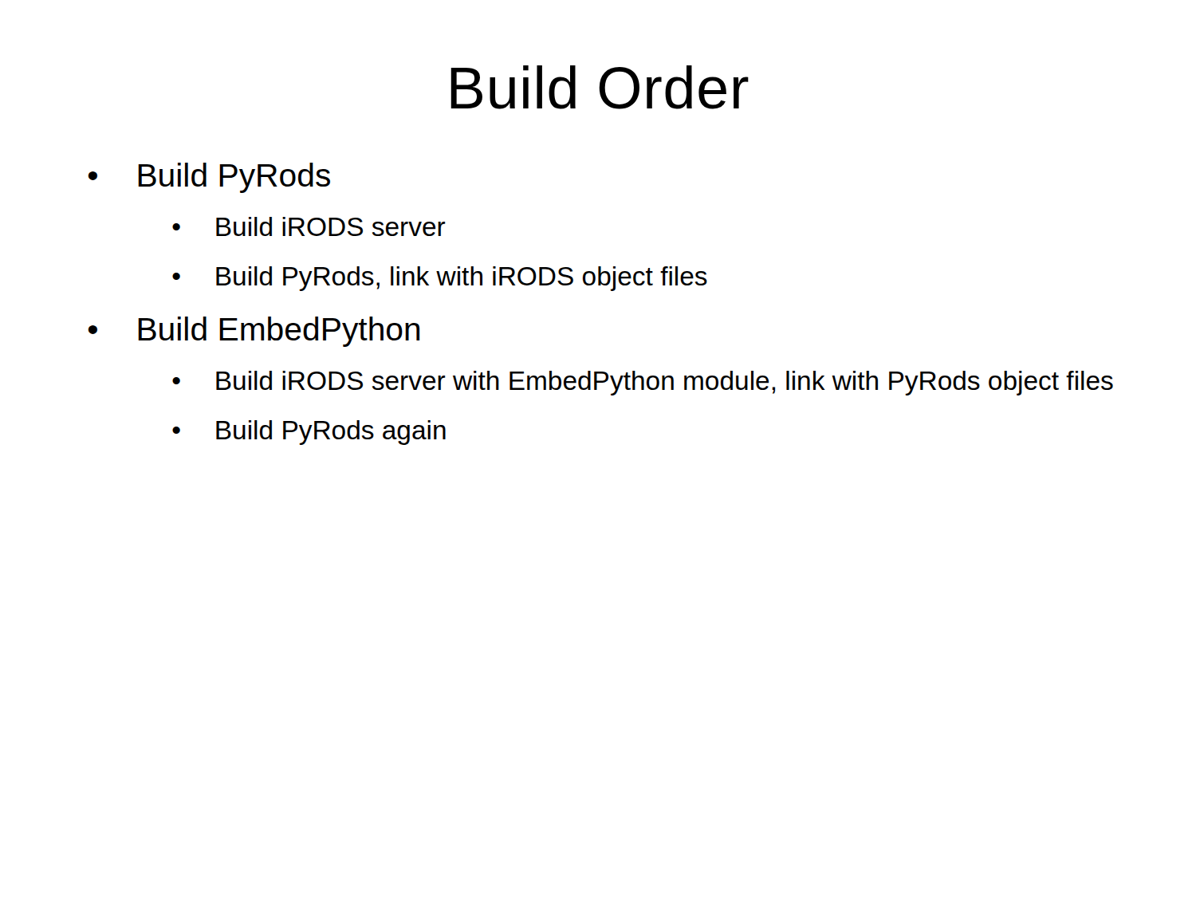Build Order
•Build PyRods
•Build iRODS server
•Build PyRods, link with iRODS object files
•Build EmbedPython
•Build iRODS server with EmbedPython module, link with PyRods object files
•Build PyRods again